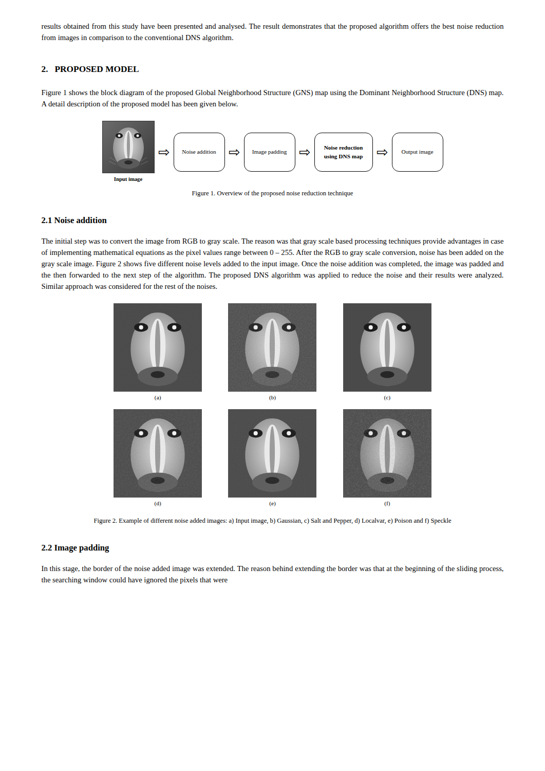results obtained from this study have been presented and analysed. The result demonstrates that the proposed algorithm offers the best noise reduction from images in comparison to the conventional DNS algorithm.
2. PROPOSED MODEL
Figure 1 shows the block diagram of the proposed Global Neighborhood Structure (GNS) map using the Dominant Neighborhood Structure (DNS) map. A detail description of the proposed model has been given below.
Input image
⇨
Noise addition
⇨
Image padding
⇨
Noise reduction
using DNS map
⇨
Output image
Figure 1. Overview of the proposed noise reduction technique
2.1 Noise addition
The initial step was to convert the image from RGB to gray scale. The reason was that gray scale based processing techniques provide advantages in case of implementing mathematical equations as the pixel values range between 0 – 255. After the RGB to gray scale conversion, noise has been added on the gray scale image. Figure 2 shows five different noise levels added to the input image. Once the noise addition was completed, the image was padded and the then forwarded to the next step of the algorithm. The proposed DNS algorithm was applied to reduce the noise and their results were analyzed. Similar approach was considered for the rest of the noises.
(a)
(b)
(c)
(d)
(e)
(f)
Figure 2. Example of different noise added images: a) Input image, b) Gaussian, c) Salt and Pepper, d) Localvar, e) Poison and f) Speckle
2.2 Image padding
In this stage, the border of the noise added image was extended. The reason behind extending the border was that at the beginning of the sliding process, the searching window could have ignored the pixels that were